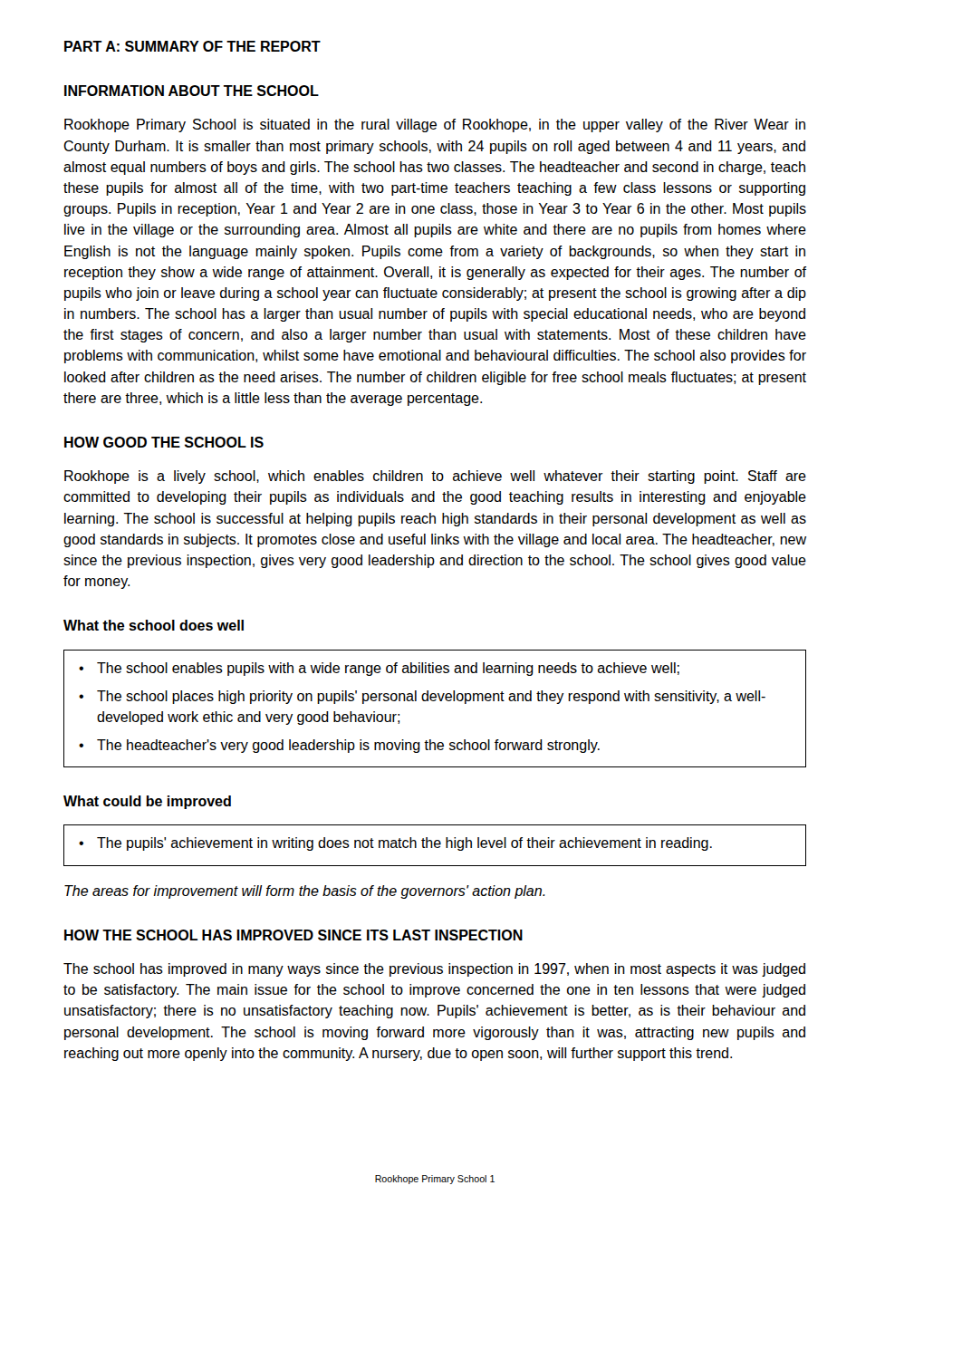PART A: SUMMARY OF THE REPORT
INFORMATION ABOUT THE SCHOOL
Rookhope Primary School is situated in the rural village of Rookhope, in the upper valley of the River Wear in County Durham. It is smaller than most primary schools, with 24 pupils on roll aged between 4 and 11 years, and almost equal numbers of boys and girls. The school has two classes. The headteacher and second in charge, teach these pupils for almost all of the time, with two part-time teachers teaching a few class lessons or supporting groups. Pupils in reception, Year 1 and Year 2 are in one class, those in Year 3 to Year 6 in the other. Most pupils live in the village or the surrounding area. Almost all pupils are white and there are no pupils from homes where English is not the language mainly spoken. Pupils come from a variety of backgrounds, so when they start in reception they show a wide range of attainment. Overall, it is generally as expected for their ages. The number of pupils who join or leave during a school year can fluctuate considerably; at present the school is growing after a dip in numbers. The school has a larger than usual number of pupils with special educational needs, who are beyond the first stages of concern, and also a larger number than usual with statements. Most of these children have problems with communication, whilst some have emotional and behavioural difficulties. The school also provides for looked after children as the need arises. The number of children eligible for free school meals fluctuates; at present there are three, which is a little less than the average percentage.
HOW GOOD THE SCHOOL IS
Rookhope is a lively school, which enables children to achieve well whatever their starting point. Staff are committed to developing their pupils as individuals and the good teaching results in interesting and enjoyable learning. The school is successful at helping pupils reach high standards in their personal development as well as good standards in subjects. It promotes close and useful links with the village and local area. The headteacher, new since the previous inspection, gives very good leadership and direction to the school. The school gives good value for money.
What the school does well
The school enables pupils with a wide range of abilities and learning needs to achieve well;
The school places high priority on pupils' personal development and they respond with sensitivity, a well-developed work ethic and very good behaviour;
The headteacher's very good leadership is moving the school forward strongly.
What could be improved
The pupils' achievement in writing does not match the high level of their achievement in reading.
The areas for improvement will form the basis of the governors' action plan.
HOW THE SCHOOL HAS IMPROVED SINCE ITS LAST INSPECTION
The school has improved in many ways since the previous inspection in 1997, when in most aspects it was judged to be satisfactory. The main issue for the school to improve concerned the one in ten lessons that were judged unsatisfactory; there is no unsatisfactory teaching now. Pupils' achievement is better, as is their behaviour and personal development. The school is moving forward more vigorously than it was, attracting new pupils and reaching out more openly into the community. A nursery, due to open soon, will further support this trend.
Rookhope Primary School 1